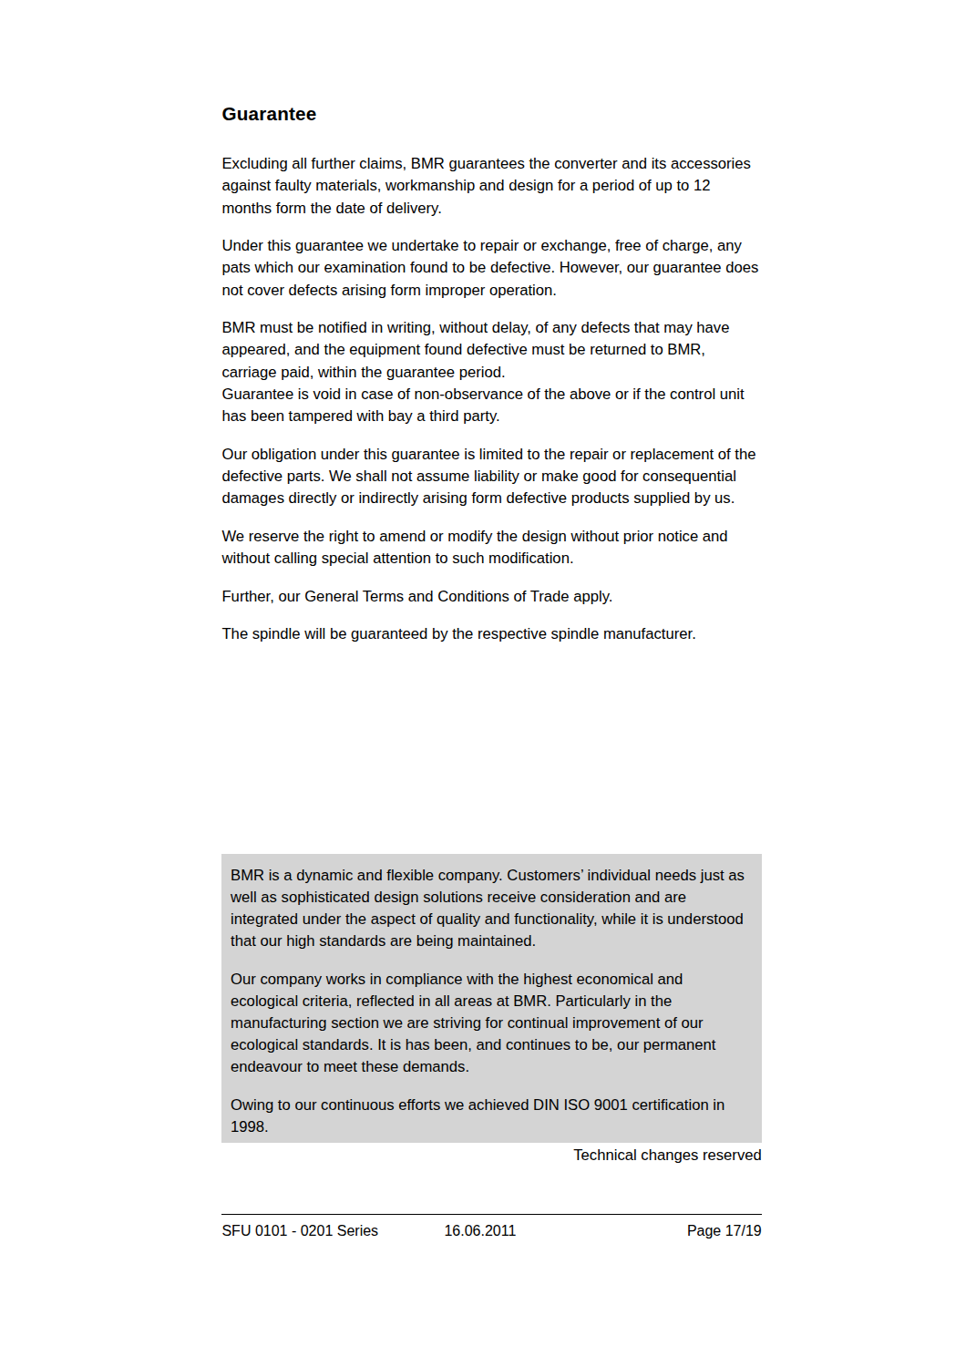Guarantee
Excluding all further claims, BMR guarantees the converter and its accessories against faulty materials, workmanship and design for a period of up to 12 months form the date of delivery.
Under this guarantee we undertake to repair or exchange, free of charge, any pats which our examination found to be defective. However, our guarantee does not cover defects arising form improper operation.
BMR must be notified in writing, without delay, of any defects that may have appeared, and the equipment found defective must be returned to BMR, carriage paid, within the guarantee period.
Guarantee is void in case of non-observance of the above or if the control unit has been tampered with bay a third party.
Our obligation under this guarantee is limited to the repair or replacement of the defective parts. We shall not assume liability or make good for consequential damages directly or indirectly arising form defective products supplied by us.
We reserve the right to amend or modify the design without prior notice and without calling special attention to such modification.
Further, our General Terms and Conditions of Trade apply.
The spindle will be guaranteed by the respective spindle manufacturer.
BMR is a dynamic and flexible company. Customers’ individual needs just as well as sophisticated design solutions receive consideration and are integrated under the aspect of quality and functionality, while it is understood that our high standards are being maintained.
Our company works in compliance with the highest economical and ecological criteria, reflected in all areas at BMR. Particularly in the manufacturing section we are striving for continual improvement of our ecological standards. It is has been, and continues to be, our permanent endeavour to meet these demands.
Owing to our continuous efforts we achieved DIN ISO 9001 certification in 1998.
Technical changes reserved
SFU 0101 - 0201 Series 16.06.2011 Page 17/19